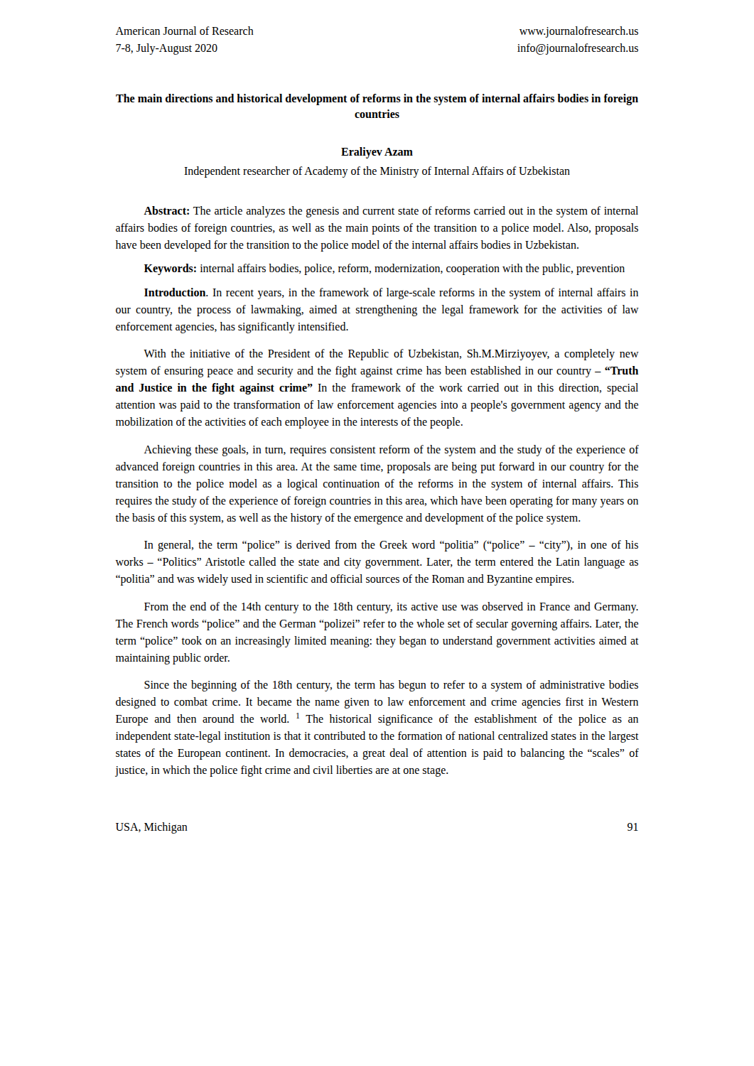American Journal of Research 7-8, July-August 2020
www.journalofresearch.us info@journalofresearch.us
The main directions and historical development of reforms in the system of internal affairs bodies in foreign countries
Eraliyev Azam
Independent researcher of Academy of the Ministry of Internal Affairs of Uzbekistan
Abstract: The article analyzes the genesis and current state of reforms carried out in the system of internal affairs bodies of foreign countries, as well as the main points of the transition to a police model. Also, proposals have been developed for the transition to the police model of the internal affairs bodies in Uzbekistan.
Keywords: internal affairs bodies, police, reform, modernization, cooperation with the public, prevention
Introduction. In recent years, in the framework of large-scale reforms in the system of internal affairs in our country, the process of lawmaking, aimed at strengthening the legal framework for the activities of law enforcement agencies, has significantly intensified.
With the initiative of the President of the Republic of Uzbekistan, Sh.M.Mirziyoyev, a completely new system of ensuring peace and security and the fight against crime has been established in our country – “Truth and Justice in the fight against crime” In the framework of the work carried out in this direction, special attention was paid to the transformation of law enforcement agencies into a people's government agency and the mobilization of the activities of each employee in the interests of the people.
Achieving these goals, in turn, requires consistent reform of the system and the study of the experience of advanced foreign countries in this area. At the same time, proposals are being put forward in our country for the transition to the police model as a logical continuation of the reforms in the system of internal affairs. This requires the study of the experience of foreign countries in this area, which have been operating for many years on the basis of this system, as well as the history of the emergence and development of the police system.
In general, the term “police” is derived from the Greek word “politia” (“police” – “city”), in one of his works – “Politics” Aristotle called the state and city government. Later, the term entered the Latin language as “politia” and was widely used in scientific and official sources of the Roman and Byzantine empires.
From the end of the 14th century to the 18th century, its active use was observed in France and Germany. The French words “police” and the German “polizei” refer to the whole set of secular governing affairs. Later, the term “police” took on an increasingly limited meaning: they began to understand government activities aimed at maintaining public order.
Since the beginning of the 18th century, the term has begun to refer to a system of administrative bodies designed to combat crime. It became the name given to law enforcement and crime agencies first in Western Europe and then around the world. 1 The historical significance of the establishment of the police as an independent state-legal institution is that it contributed to the formation of national centralized states in the largest states of the European continent. In democracies, a great deal of attention is paid to balancing the “scales” of justice, in which the police fight crime and civil liberties are at one stage.
USA, Michigan
91